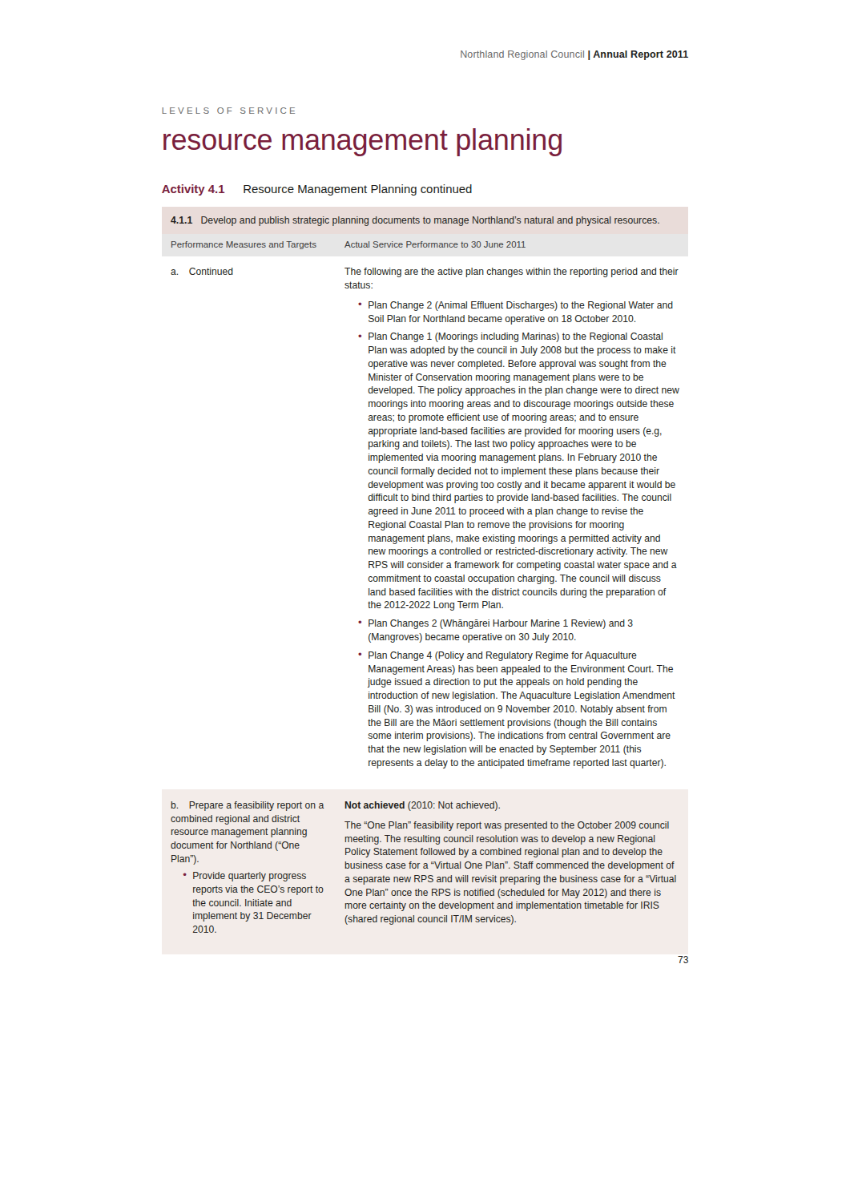Northland Regional Council | Annual Report 2011
Levels of Service
resource management planning
Activity 4.1 Resource Management Planning continued
| 4.1.1 Develop and publish strategic planning documents to manage Northland’s natural and physical resources. |
| Performance Measures and Targets | Actual Service Performance to 30 June 2011 |
| a. Continued | The following are the active plan changes within the reporting period and their status: Plan Change 2 (Animal Effluent Discharges) to the Regional Water and Soil Plan for Northland became operative on 18 October 2010. Plan Change 1 (Moorings including Marinas) to the Regional Coastal Plan was adopted by the council in July 2008 but the process to make it operative was never completed. Before approval was sought from the Minister of Conservation mooring management plans were to be developed. The policy approaches in the plan change were to direct new moorings into mooring areas and to discourage moorings outside these areas; to promote efficient use of mooring areas; and to ensure appropriate land-based facilities are provided for mooring users (e.g, parking and toilets). The last two policy approaches were to be implemented via mooring management plans. In February 2010 the council formally decided not to implement these plans because their development was proving too costly and it became apparent it would be difficult to bind third parties to provide land-based facilities. The council agreed in June 2011 to proceed with a plan change to revise the Regional Coastal Plan to remove the provisions for mooring management plans, make existing moorings a permitted activity and new moorings a controlled or restricted-discretionary activity. The new RPS will consider a framework for competing coastal water space and a commitment to coastal occupation charging. The council will discuss land based facilities with the district councils during the preparation of the 2012-2022 Long Term Plan. Plan Changes 2 (Whāngārei Harbour Marine 1 Review) and 3 (Mangroves) became operative on 30 July 2010. Plan Change 4 (Policy and Regulatory Regime for Aquaculture Management Areas) has been appealed to the Environment Court. The judge issued a direction to put the appeals on hold pending the introduction of new legislation. The Aquaculture Legislation Amendment Bill (No. 3) was introduced on 9 November 2010. Notably absent from the Bill are the Māori settlement provisions (though the Bill contains some interim provisions). The indications from central Government are that the new legislation will be enacted by September 2011 (this represents a delay to the anticipated timeframe reported last quarter). |
| b. Prepare a feasibility report on a combined regional and district resource management planning document for Northland (“One Plan”). Provide quarterly progress reports via the CEO’s report to the council. Initiate and implement by 31 December 2010. | Not achieved (2010: Not achieved). The “One Plan” feasibility report was presented to the October 2009 council meeting. The resulting council resolution was to develop a new Regional Policy Statement followed by a combined regional plan and to develop the business case for a “Virtual One Plan”. Staff commenced the development of a separate new RPS and will revisit preparing the business case for a “Virtual One Plan” once the RPS is notified (scheduled for May 2012) and there is more certainty on the development and implementation timetable for IRIS (shared regional council IT/IM services). |
73